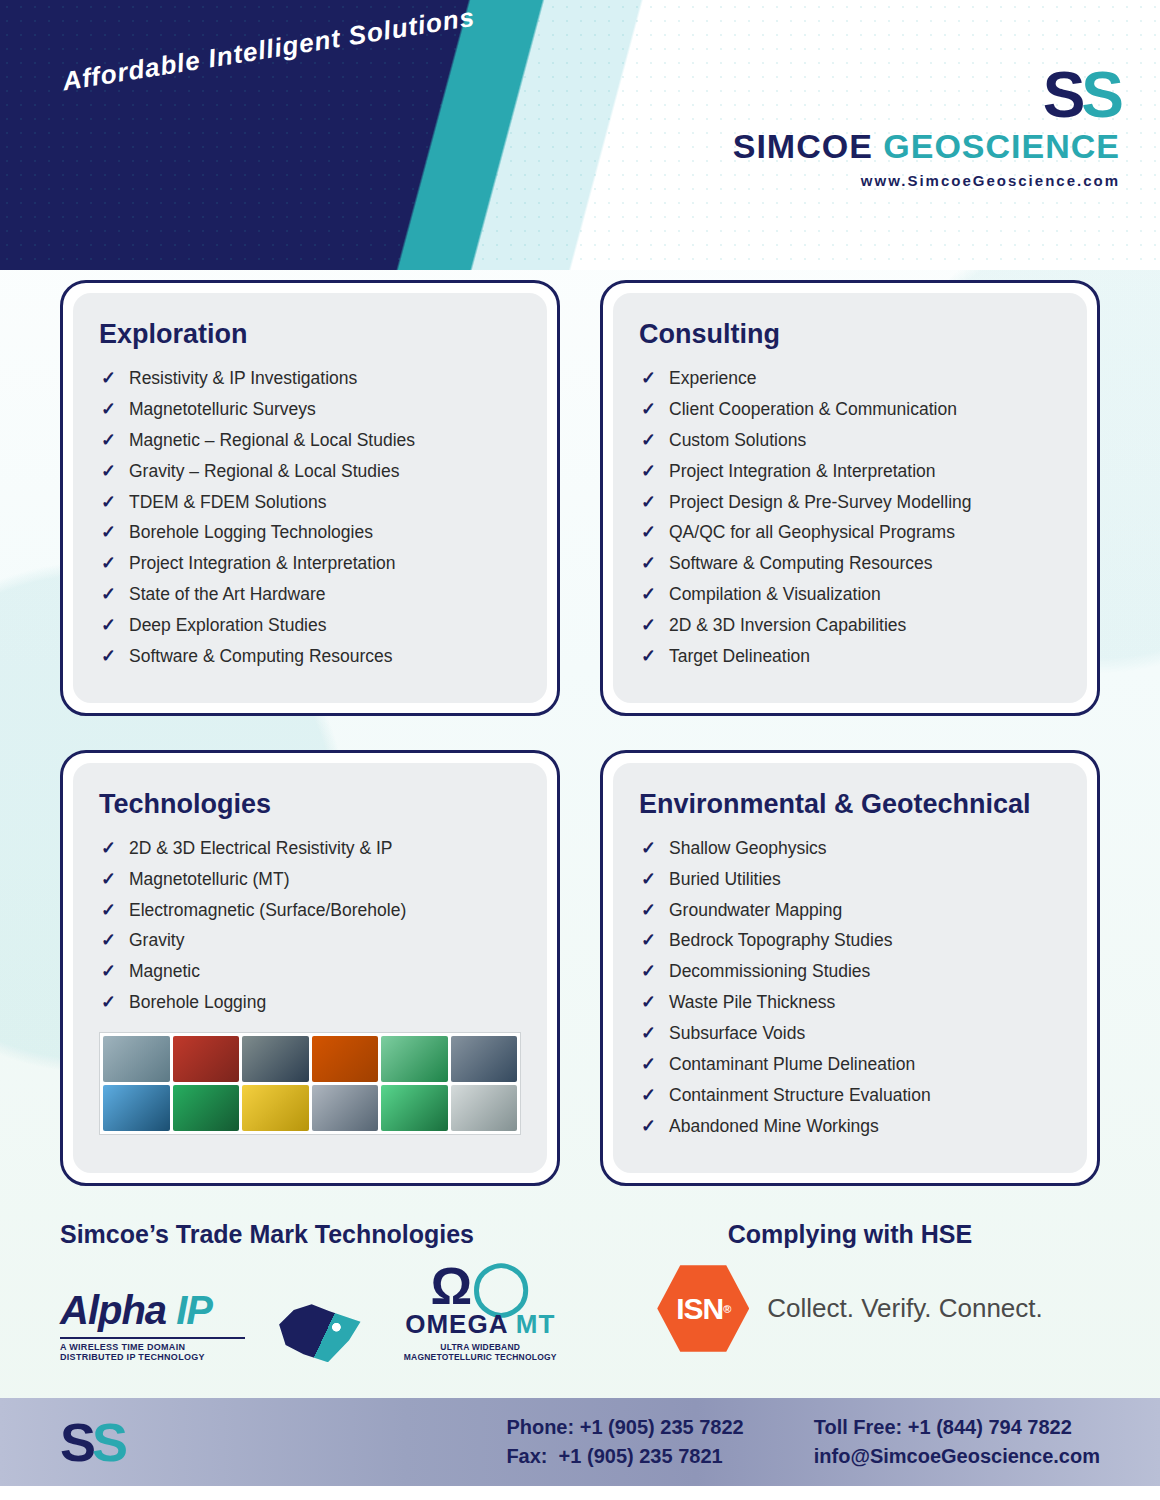Affordable Intelligent Solutions
SS
SIMCOE GEOSCIENCE
www.SimcoeGeoscience.com
Exploration
Resistivity & IP Investigations
Magnetotelluric Surveys
Magnetic – Regional & Local Studies
Gravity – Regional & Local Studies
TDEM & FDEM Solutions
Borehole Logging Technologies
Project Integration & Interpretation
State of the Art Hardware
Deep Exploration Studies
Software & Computing Resources
Consulting
Experience
Client Cooperation & Communication
Custom Solutions
Project Integration & Interpretation
Project Design & Pre-Survey Modelling
QA/QC for all Geophysical Programs
Software & Computing Resources
Compilation & Visualization
2D & 3D Inversion Capabilities
Target Delineation
Technologies
2D & 3D Electrical Resistivity & IP
Magnetotelluric (MT)
Electromagnetic (Surface/Borehole)
Gravity
Magnetic
Borehole Logging
Environmental & Geotechnical
Shallow Geophysics
Buried Utilities
Groundwater Mapping
Bedrock Topography Studies
Decommissioning Studies
Waste Pile Thickness
Subsurface Voids
Contaminant Plume Delineation
Containment Structure Evaluation
Abandoned Mine Workings
Simcoe’s Trade Mark Technologies
Alpha IP
A Wireless Time Domain Distributed IP Technology
Ω◯
OMEGA MT
Ultra Wideband Magnetotelluric Technology
Complying with HSE
ISN®
Collect. Verify. Connect.
SS
Phone: +1 (905) 235 7822
Toll Free: +1 (844) 794 7822
Fax: +1 (905) 235 7821
info@SimcoeGeoscience.com